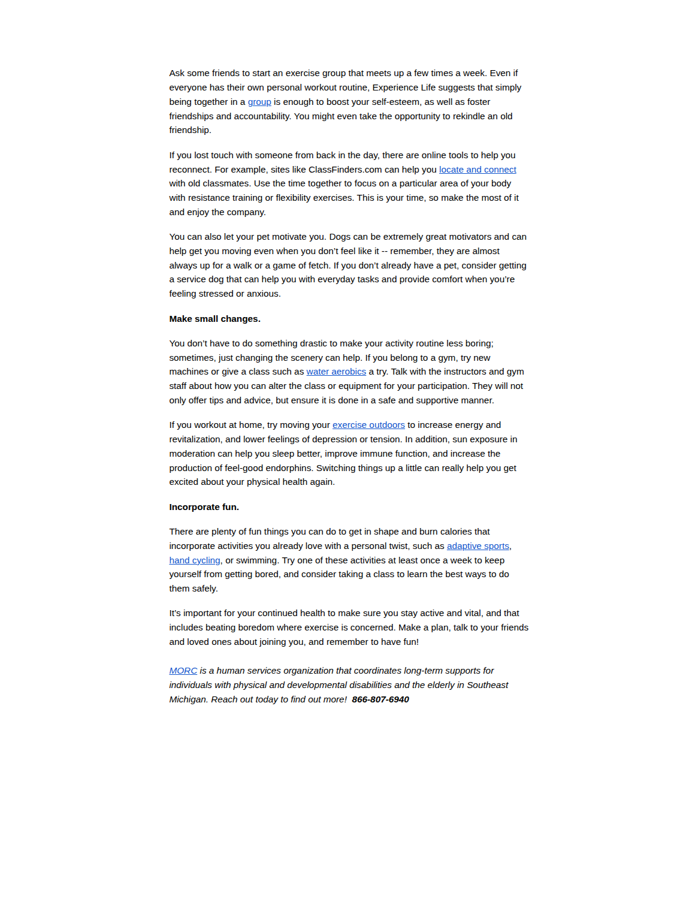Ask some friends to start an exercise group that meets up a few times a week. Even if everyone has their own personal workout routine, Experience Life suggests that simply being together in a group is enough to boost your self-esteem, as well as foster friendships and accountability. You might even take the opportunity to rekindle an old friendship.
If you lost touch with someone from back in the day, there are online tools to help you reconnect. For example, sites like ClassFinders.com can help you locate and connect with old classmates. Use the time together to focus on a particular area of your body with resistance training or flexibility exercises. This is your time, so make the most of it and enjoy the company.
You can also let your pet motivate you. Dogs can be extremely great motivators and can help get you moving even when you don’t feel like it -- remember, they are almost always up for a walk or a game of fetch. If you don’t already have a pet, consider getting a service dog that can help you with everyday tasks and provide comfort when you’re feeling stressed or anxious.
Make small changes.
You don’t have to do something drastic to make your activity routine less boring; sometimes, just changing the scenery can help. If you belong to a gym, try new machines or give a class such as water aerobics a try. Talk with the instructors and gym staff about how you can alter the class or equipment for your participation. They will not only offer tips and advice, but ensure it is done in a safe and supportive manner.
If you workout at home, try moving your exercise outdoors to increase energy and revitalization, and lower feelings of depression or tension. In addition, sun exposure in moderation can help you sleep better, improve immune function, and increase the production of feel-good endorphins. Switching things up a little can really help you get excited about your physical health again.
Incorporate fun.
There are plenty of fun things you can do to get in shape and burn calories that incorporate activities you already love with a personal twist, such as adaptive sports, hand cycling, or swimming. Try one of these activities at least once a week to keep yourself from getting bored, and consider taking a class to learn the best ways to do them safely.
It’s important for your continued health to make sure you stay active and vital, and that includes beating boredom where exercise is concerned. Make a plan, talk to your friends and loved ones about joining you, and remember to have fun!
MORC is a human services organization that coordinates long-term supports for individuals with physical and developmental disabilities and the elderly in Southeast Michigan. Reach out today to find out more! 866-807-6940